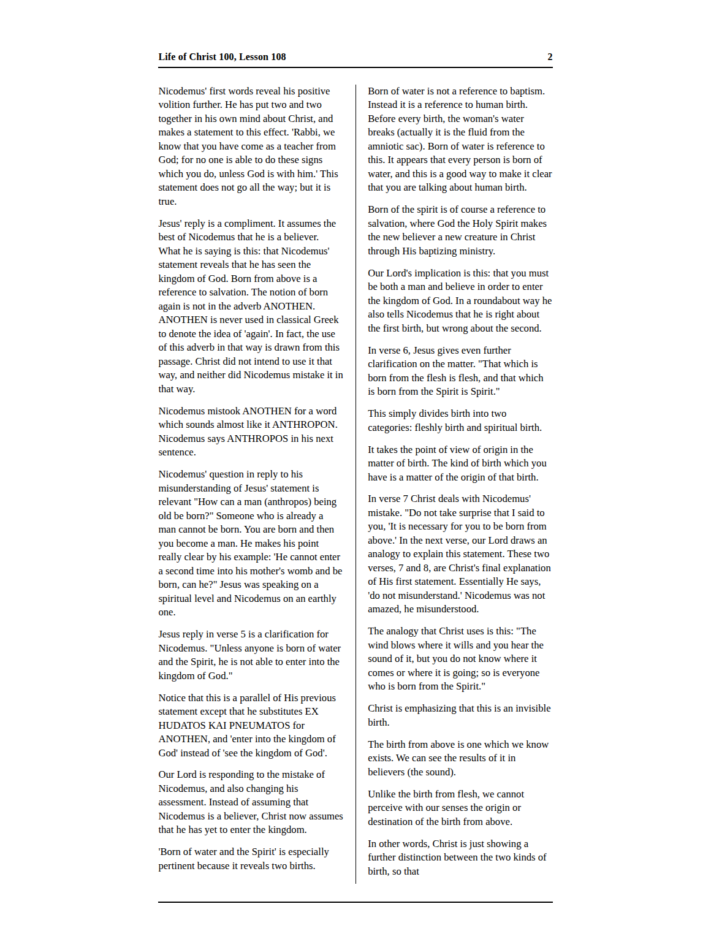Life of Christ 100, Lesson 108 2
Nicodemus' first words reveal his positive volition further. He has put two and two together in his own mind about Christ, and makes a statement to this effect. 'Rabbi, we know that you have come as a teacher from God; for no one is able to do these signs which you do, unless God is with him.' This statement does not go all the way; but it is true.
Jesus' reply is a compliment. It assumes the best of Nicodemus that he is a believer. What he is saying is this: that Nicodemus' statement reveals that he has seen the kingdom of God. Born from above is a reference to salvation. The notion of born again is not in the adverb ANOTHEN. ANOTHEN is never used in classical Greek to denote the idea of 'again'. In fact, the use of this adverb in that way is drawn from this passage. Christ did not intend to use it that way, and neither did Nicodemus mistake it in that way.
Nicodemus mistook ANOTHEN for a word which sounds almost like it ANTHROPON. Nicodemus says ANTHROPOS in his next sentence.
Nicodemus' question in reply to his misunderstanding of Jesus' statement is relevant "How can a man (anthropos) being old be born?" Someone who is already a man cannot be born. You are born and then you become a man. He makes his point really clear by his example: 'He cannot enter a second time into his mother's womb and be born, can he?" Jesus was speaking on a spiritual level and Nicodemus on an earthly one.
Jesus reply in verse 5 is a clarification for Nicodemus. "Unless anyone is born of water and the Spirit, he is not able to enter into the kingdom of God."
Notice that this is a parallel of His previous statement except that he substitutes EX HUDATOS KAI PNEUMATOS for ANOTHEN, and 'enter into the kingdom of God' instead of 'see the kingdom of God'.
Our Lord is responding to the mistake of Nicodemus, and also changing his assessment. Instead of assuming that Nicodemus is a believer, Christ now assumes that he has yet to enter the kingdom.
'Born of water and the Spirit' is especially pertinent because it reveals two births.
Born of water is not a reference to baptism. Instead it is a reference to human birth. Before every birth, the woman's water breaks (actually it is the fluid from the amniotic sac). Born of water is reference to this. It appears that every person is born of water, and this is a good way to make it clear that you are talking about human birth.
Born of the spirit is of course a reference to salvation, where God the Holy Spirit makes the new believer a new creature in Christ through His baptizing ministry.
Our Lord's implication is this: that you must be both a man and believe in order to enter the kingdom of God. In a roundabout way he also tells Nicodemus that he is right about the first birth, but wrong about the second.
In verse 6, Jesus gives even further clarification on the matter. "That which is born from the flesh is flesh, and that which is born from the Spirit is Spirit."
This simply divides birth into two categories: fleshly birth and spiritual birth.
It takes the point of view of origin in the matter of birth. The kind of birth which you have is a matter of the origin of that birth.
In verse 7 Christ deals with Nicodemus' mistake. "Do not take surprise that I said to you, 'It is necessary for you to be born from above.' In the next verse, our Lord draws an analogy to explain this statement. These two verses, 7 and 8, are Christ's final explanation of His first statement. Essentially He says, 'do not misunderstand.' Nicodemus was not amazed, he misunderstood.
The analogy that Christ uses is this: "The wind blows where it wills and you hear the sound of it, but you do not know where it comes or where it is going; so is everyone who is born from the Spirit."
Christ is emphasizing that this is an invisible birth.
The birth from above is one which we know exists. We can see the results of it in believers (the sound).
Unlike the birth from flesh, we cannot perceive with our senses the origin or destination of the birth from above.
In other words, Christ is just showing a further distinction between the two kinds of birth, so that